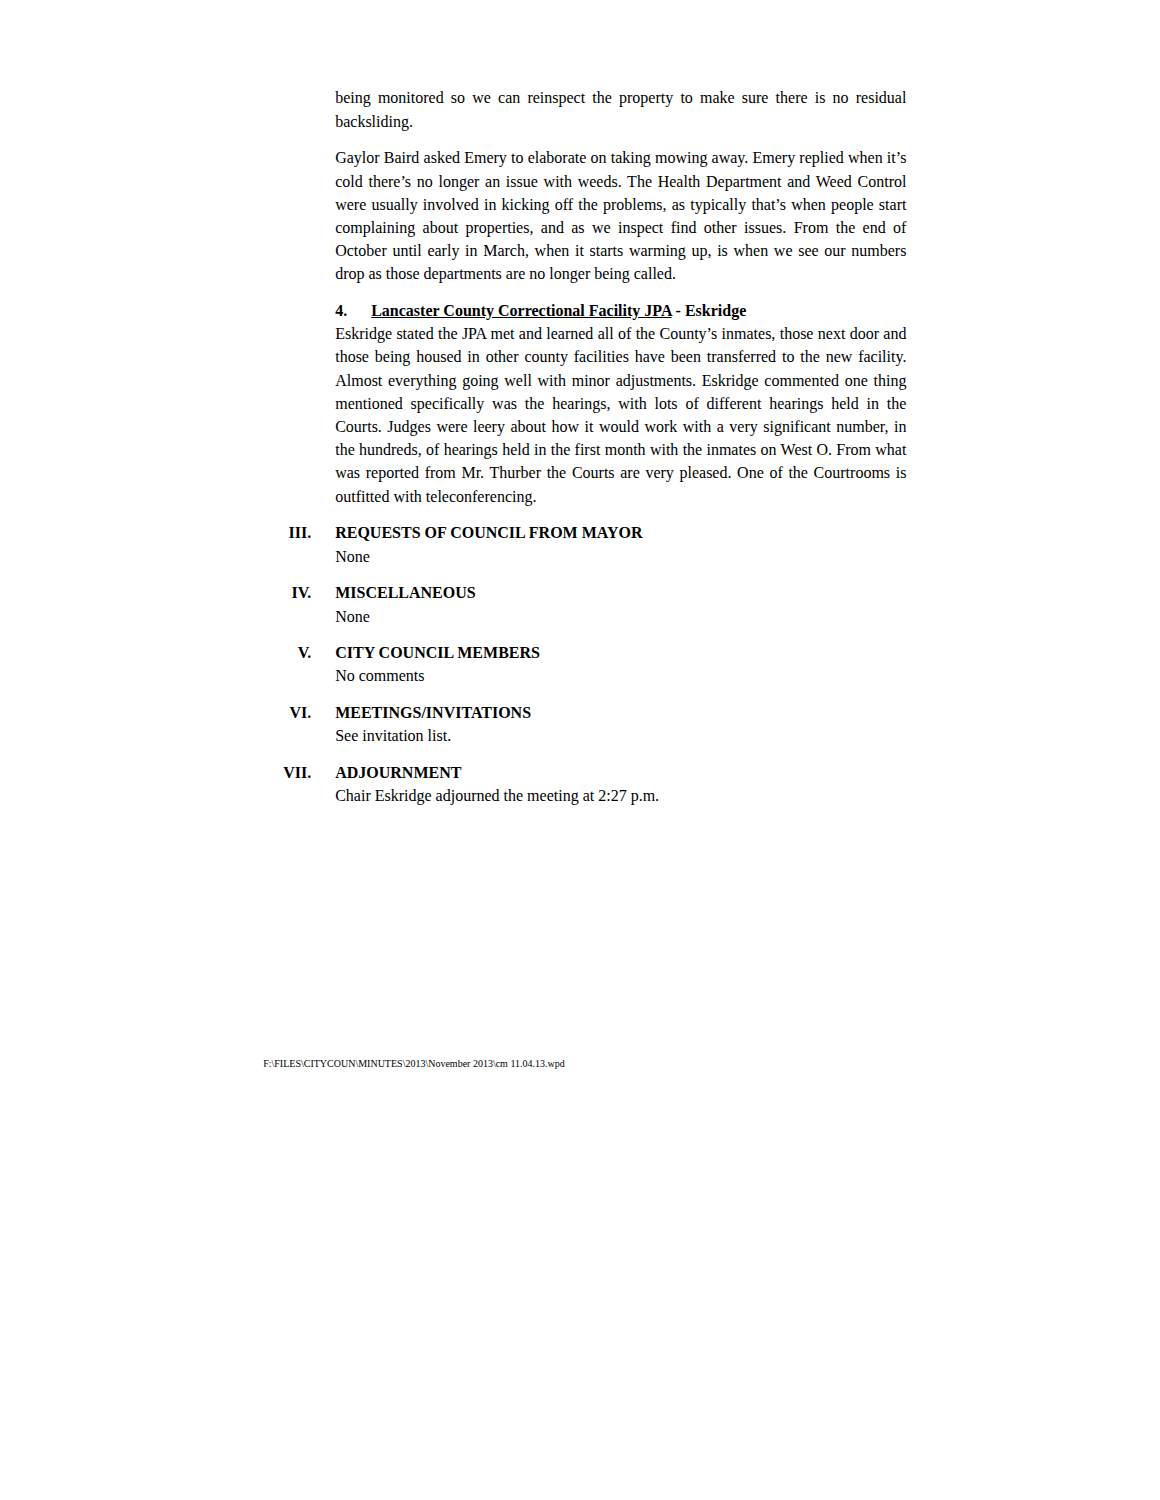being monitored so we can reinspect the property to make sure there is no residual backsliding.
Gaylor Baird asked Emery to elaborate on taking mowing away. Emery replied when it’s cold there’s no longer an issue with weeds. The Health Department and Weed Control were usually involved in kicking off the problems, as typically that’s when people start complaining about properties, and as we inspect find other issues. From the end of October until early in March, when it starts warming up, is when we see our numbers drop as those departments are no longer being called.
4. Lancaster County Correctional Facility JPA - Eskridge
Eskridge stated the JPA met and learned all of the County’s inmates, those next door and those being housed in other county facilities have been transferred to the new facility. Almost everything going well with minor adjustments. Eskridge commented one thing mentioned specifically was the hearings, with lots of different hearings held in the Courts. Judges were leery about how it would work with a very significant number, in the hundreds, of hearings held in the first month with the inmates on West O. From what was reported from Mr. Thurber the Courts are very pleased. One of the Courtrooms is outfitted with teleconferencing.
III.
REQUESTS OF COUNCIL FROM MAYOR
None
IV.
MISCELLANEOUS
None
V.
CITY COUNCIL MEMBERS
No comments
VI.
MEETINGS/INVITATIONS
See invitation list.
VII.
ADJOURNMENT
Chair Eskridge adjourned the meeting at 2:27 p.m.
F:\FILES\CITYCOUN\MINUTES\2013\November 2013\cm 11.04.13.wpd